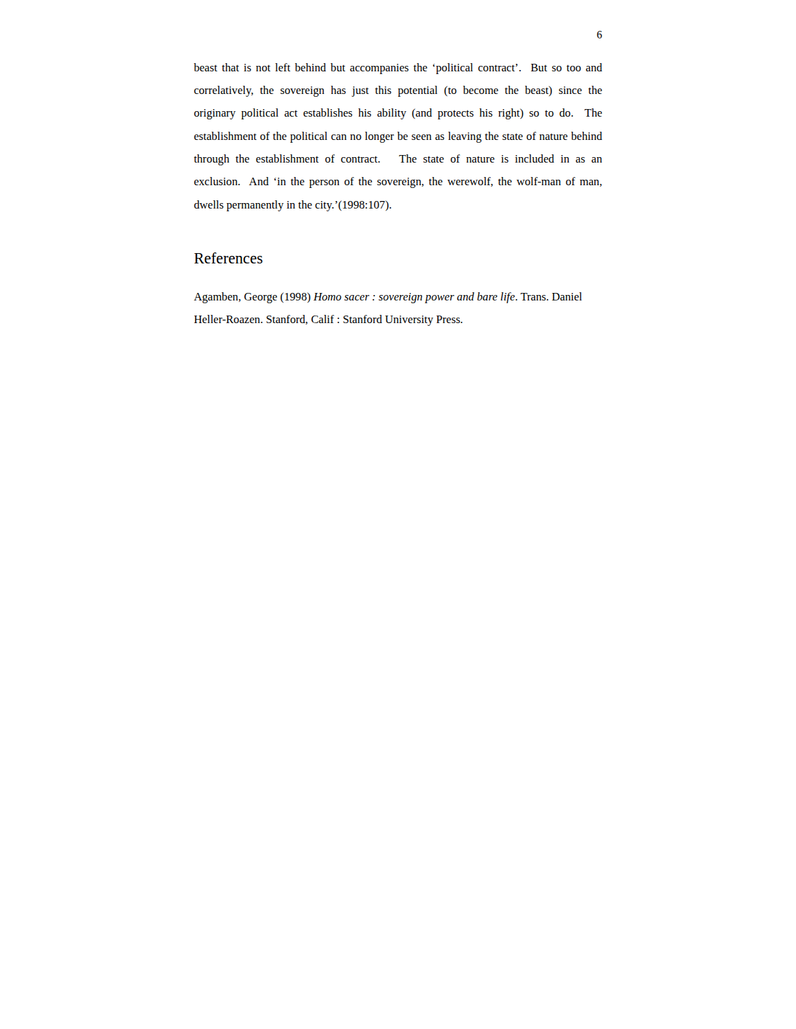6
beast that is not left behind but accompanies the ‘political contract’. But so too and correlatively, the sovereign has just this potential (to become the beast) since the originary political act establishes his ability (and protects his right) so to do. The establishment of the political can no longer be seen as leaving the state of nature behind through the establishment of contract. The state of nature is included in as an exclusion. And ‘in the person of the sovereign, the werewolf, the wolf-man of man, dwells permanently in the city.’(1998:107).
References
Agamben, George (1998) Homo sacer : sovereign power and bare life. Trans. Daniel Heller-Roazen. Stanford, Calif : Stanford University Press.